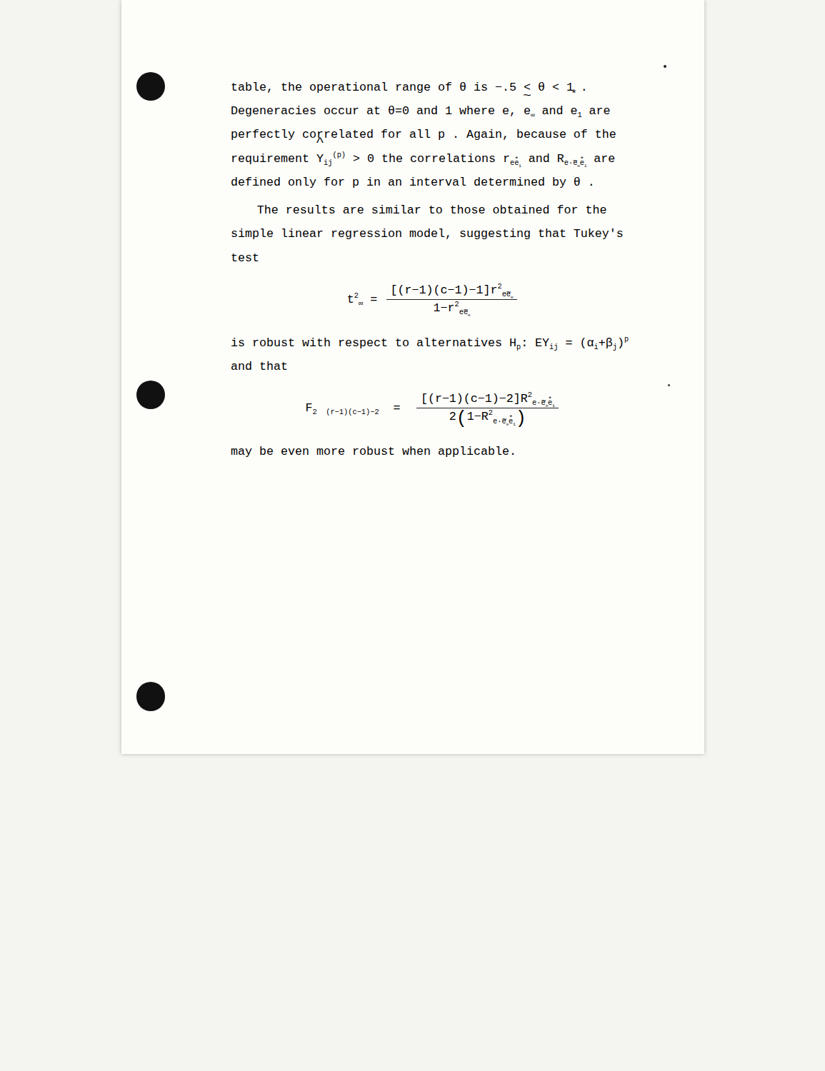table, the operational range of θ is −.5 < θ < 1 . Degeneracies occur at θ=0 and 1 where e, e∞ and e1 are perfectly correlated for all p . Again, because of the requirement Yij(p) > 0 the correlations ree1 and Re·e∞e1 are defined only for p in an interval determined by θ .
The results are similar to those obtained for the simple linear regression model, suggesting that Tukey's test
t2∞ = [(r−1)(c−1)−1]r2ee∞ 1−r2ee∞
is robust with respect to alternatives Hp: EYij = (αi+βj)p and that
F2 (r−1)(c−1)−2 = [(r−1)(c−1)−2]R2e·e∞e1 2(1−R2e·e∞e1)
may be even more robust when applicable.